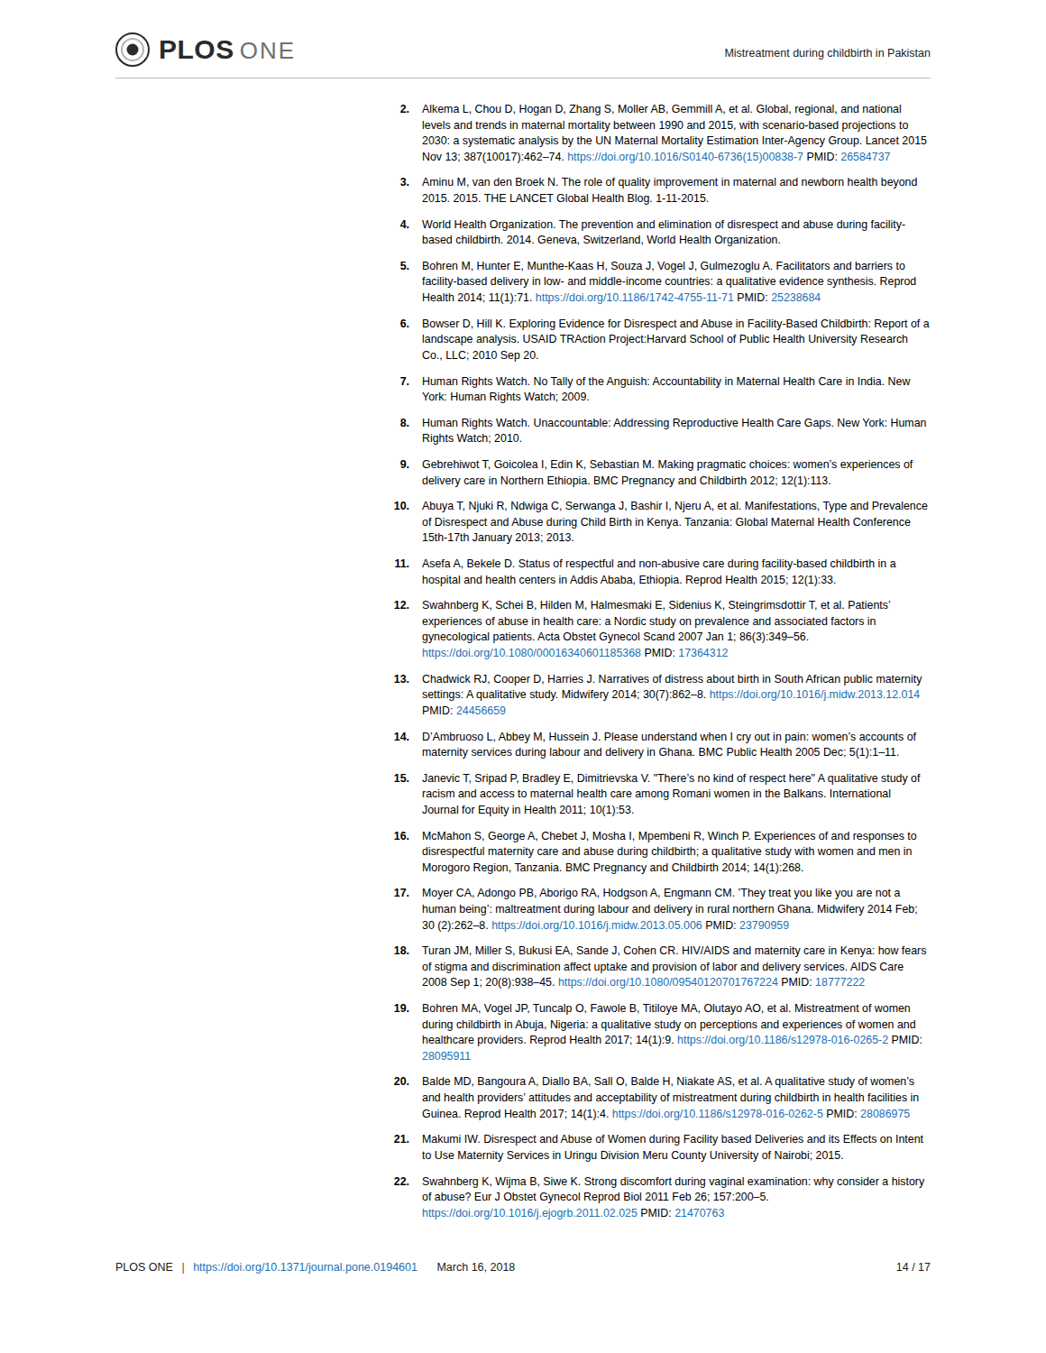PLOSONE
Mistreatment during childbirth in Pakistan
2. Alkema L, Chou D, Hogan D, Zhang S, Moller AB, Gemmill A, et al. Global, regional, and national levels and trends in maternal mortality between 1990 and 2015, with scenario-based projections to 2030: a systematic analysis by the UN Maternal Mortality Estimation Inter-Agency Group. Lancet 2015 Nov 13; 387(10017):462–74. https://doi.org/10.1016/S0140-6736(15)00838-7 PMID: 26584737
3. Aminu M, van den Broek N. The role of quality improvement in maternal and newborn health beyond 2015. 2015. THE LANCET Global Health Blog. 1-11-2015.
4. World Health Organization. The prevention and elimination of disrespect and abuse during facility-based childbirth. 2014. Geneva, Switzerland, World Health Organization.
5. Bohren M, Hunter E, Munthe-Kaas H, Souza J, Vogel J, Gulmezoglu A. Facilitators and barriers to facility-based delivery in low- and middle-income countries: a qualitative evidence synthesis. Reprod Health 2014; 11(1):71. https://doi.org/10.1186/1742-4755-11-71 PMID: 25238684
6. Bowser D, Hill K. Exploring Evidence for Disrespect and Abuse in Facility-Based Childbirth: Report of a landscape analysis. USAID TRAction Project:Harvard School of Public Health University Research Co., LLC; 2010 Sep 20.
7. Human Rights Watch. No Tally of the Anguish: Accountability in Maternal Health Care in India. New York: Human Rights Watch; 2009.
8. Human Rights Watch. Unaccountable: Addressing Reproductive Health Care Gaps. New York: Human Rights Watch; 2010.
9. Gebrehiwot T, Goicolea I, Edin K, Sebastian M. Making pragmatic choices: women’s experiences of delivery care in Northern Ethiopia. BMC Pregnancy and Childbirth 2012; 12(1):113.
10. Abuya T, Njuki R, Ndwiga C, Serwanga J, Bashir I, Njeru A, et al. Manifestations, Type and Prevalence of Disrespect and Abuse during Child Birth in Kenya. Tanzania: Global Maternal Health Conference 15th-17th January 2013; 2013.
11. Asefa A, Bekele D. Status of respectful and non-abusive care during facility-based childbirth in a hospital and health centers in Addis Ababa, Ethiopia. Reprod Health 2015; 12(1):33.
12. Swahnberg K, Schei B, Hilden M, Halmesmaki E, Sidenius K, Steingrimsdottir T, et al. Patients’ experiences of abuse in health care: a Nordic study on prevalence and associated factors in gynecological patients. Acta Obstet Gynecol Scand 2007 Jan 1; 86(3):349–56. https://doi.org/10.1080/00016340601185368 PMID: 17364312
13. Chadwick RJ, Cooper D, Harries J. Narratives of distress about birth in South African public maternity settings: A qualitative study. Midwifery 2014; 30(7):862–8. https://doi.org/10.1016/j.midw.2013.12.014 PMID: 24456659
14. D’Ambruoso L, Abbey M, Hussein J. Please understand when I cry out in pain: women’s accounts of maternity services during labour and delivery in Ghana. BMC Public Health 2005 Dec; 5(1):1–11.
15. Janevic T, Sripad P, Bradley E, Dimitrievska V. "There’s no kind of respect here" A qualitative study of racism and access to maternal health care among Romani women in the Balkans. International Journal for Equity in Health 2011; 10(1):53.
16. McMahon S, George A, Chebet J, Mosha I, Mpembeni R, Winch P. Experiences of and responses to disrespectful maternity care and abuse during childbirth; a qualitative study with women and men in Morogoro Region, Tanzania. BMC Pregnancy and Childbirth 2014; 14(1):268.
17. Moyer CA, Adongo PB, Aborigo RA, Hodgson A, Engmann CM. ’They treat you like you are not a human being’: maltreatment during labour and delivery in rural northern Ghana. Midwifery 2014 Feb; 30 (2):262–8. https://doi.org/10.1016/j.midw.2013.05.006 PMID: 23790959
18. Turan JM, Miller S, Bukusi EA, Sande J, Cohen CR. HIV/AIDS and maternity care in Kenya: how fears of stigma and discrimination affect uptake and provision of labor and delivery services. AIDS Care 2008 Sep 1; 20(8):938–45. https://doi.org/10.1080/09540120701767224 PMID: 18777222
19. Bohren MA, Vogel JP, Tuncalp O, Fawole B, Titiloye MA, Olutayo AO, et al. Mistreatment of women during childbirth in Abuja, Nigeria: a qualitative study on perceptions and experiences of women and healthcare providers. Reprod Health 2017; 14(1):9. https://doi.org/10.1186/s12978-016-0265-2 PMID: 28095911
20. Balde MD, Bangoura A, Diallo BA, Sall O, Balde H, Niakate AS, et al. A qualitative study of women’s and health providers’ attitudes and acceptability of mistreatment during childbirth in health facilities in Guinea. Reprod Health 2017; 14(1):4. https://doi.org/10.1186/s12978-016-0262-5 PMID: 28086975
21. Makumi IW. Disrespect and Abuse of Women during Facility based Deliveries and its Effects on Intent to Use Maternity Services in Uringu Division Meru County University of Nairobi; 2015.
22. Swahnberg K, Wijma B, Siwe K. Strong discomfort during vaginal examination: why consider a history of abuse? Eur J Obstet Gynecol Reprod Biol 2011 Feb 26; 157:200–5. https://doi.org/10.1016/j.ejogrb.2011.02.025 PMID: 21470763
PLOS ONE | https://doi.org/10.1371/journal.pone.0194601 March 16, 2018
14 / 17